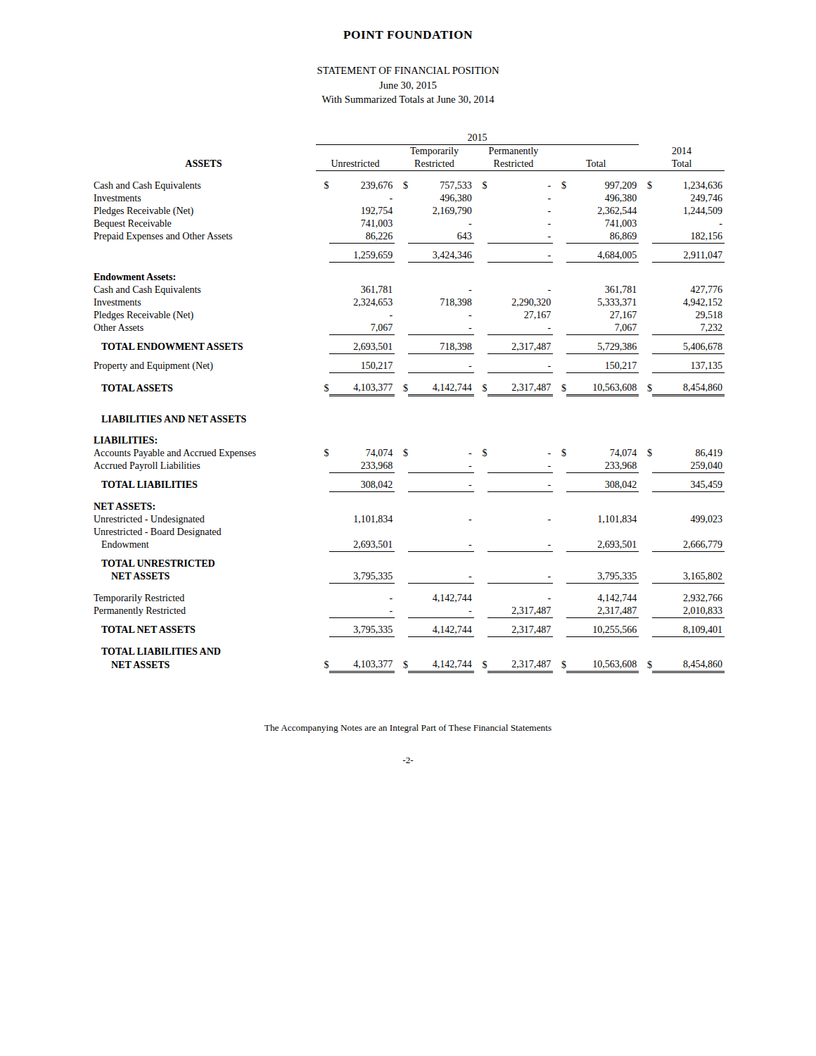POINT FOUNDATION
STATEMENT OF FINANCIAL POSITION
June 30, 2015
With Summarized Totals at June 30, 2014
| | 2015 | | |
| | | Temporarily | Permanently | | 2014 |
| ASSETS | Unrestricted | Restricted | Restricted | Total | Total |
| Cash and Cash Equivalents | $ | 239,676 | $ | 757,533 | $ | - | $ | 997,209 | $ | 1,234,636 |
| Investments | | - | | 496,380 | | - | | 496,380 | | 249,746 |
| Pledges Receivable (Net) | | 192,754 | | 2,169,790 | | - | | 2,362,544 | | 1,244,509 |
| Bequest Receivable | | 741,003 | | - | | - | | 741,003 | | - |
| Prepaid Expenses and Other Assets | | 86,226 | | 643 | | - | | 86,869 | | 182,156 |
| | | 1,259,659 | | 3,424,346 | | - | | 4,684,005 | | 2,911,047 |
| Endowment Assets: | |
| Cash and Cash Equivalents | | 361,781 | | - | | - | | 361,781 | | 427,776 |
| Investments | | 2,324,653 | | 718,398 | | 2,290,320 | | 5,333,371 | | 4,942,152 |
| Pledges Receivable (Net) | | - | | - | | 27,167 | | 27,167 | | 29,518 |
| Other Assets | | 7,067 | | - | | - | | 7,067 | | 7,232 |
| TOTAL ENDOWMENT ASSETS | | 2,693,501 | | 718,398 | | 2,317,487 | | 5,729,386 | | 5,406,678 |
| Property and Equipment (Net) | | 150,217 | | - | | - | | 150,217 | | 137,135 |
| TOTAL ASSETS | $ | 4,103,377 | $ | 4,142,744 | $ | 2,317,487 | $ | 10,563,608 | $ | 8,454,860 |
| LIABILITIES AND NET ASSETS | |
| LIABILITIES: | |
| Accounts Payable and Accrued Expenses | $ | 74,074 | $ | - | $ | - | $ | 74,074 | $ | 86,419 |
| Accrued Payroll Liabilities | | 233,968 | | - | | - | | 233,968 | | 259,040 |
| TOTAL LIABILITIES | | 308,042 | | - | | - | | 308,042 | | 345,459 |
| NET ASSETS: | |
| Unrestricted - Undesignated | | 1,101,834 | | - | | - | | 1,101,834 | | 499,023 |
| Unrestricted - Board Designated | |
| Endowment | | 2,693,501 | | - | | - | | 2,693,501 | | 2,666,779 |
| TOTAL UNRESTRICTED | |
| NET ASSETS | | 3,795,335 | | - | | - | | 3,795,335 | | 3,165,802 |
| Temporarily Restricted | | - | | 4,142,744 | | - | | 4,142,744 | | 2,932,766 |
| Permanently Restricted | | - | | - | | 2,317,487 | | 2,317,487 | | 2,010,833 |
| TOTAL NET ASSETS | | 3,795,335 | | 4,142,744 | | 2,317,487 | | 10,255,566 | | 8,109,401 |
| TOTAL LIABILITIES AND | |
| NET ASSETS | $ | 4,103,377 | $ | 4,142,744 | $ | 2,317,487 | $ | 10,563,608 | $ | 8,454,860 |
The Accompanying Notes are an Integral Part of These Financial Statements
-2-